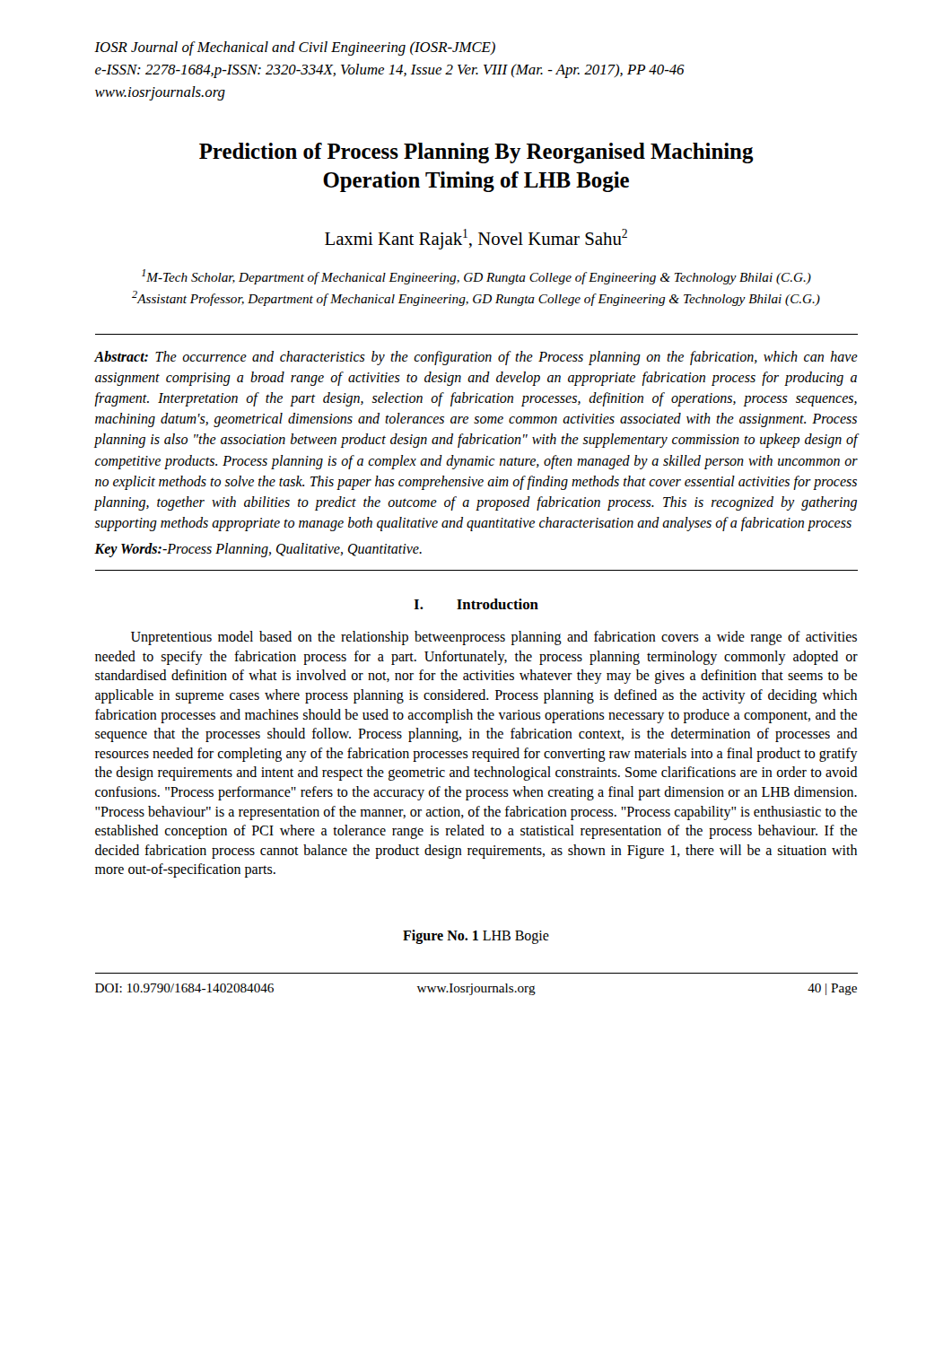IOSR Journal of Mechanical and Civil Engineering (IOSR-JMCE)
e-ISSN: 2278-1684,p-ISSN: 2320-334X, Volume 14, Issue 2 Ver. VIII (Mar. - Apr. 2017), PP 40-46
www.iosrjournals.org
Prediction of Process Planning By Reorganised Machining
Operation Timing of LHB Bogie
Laxmi Kant Rajak1, Novel Kumar Sahu2
1M-Tech Scholar, Department of Mechanical Engineering, GD Rungta College of Engineering & Technology Bhilai (C.G.)
2Assistant Professor, Department of Mechanical Engineering, GD Rungta College of Engineering & Technology Bhilai (C.G.)
Abstract: The occurrence and characteristics by the configuration of the Process planning on the fabrication, which can have assignment comprising a broad range of activities to design and develop an appropriate fabrication process for producing a fragment. Interpretation of the part design, selection of fabrication processes, definition of operations, process sequences, machining datum's, geometrical dimensions and tolerances are some common activities associated with the assignment. Process planning is also "the association between product design and fabrication" with the supplementary commission to upkeep design of competitive products. Process planning is of a complex and dynamic nature, often managed by a skilled person with uncommon or no explicit methods to solve the task. This paper has comprehensive aim of finding methods that cover essential activities for process planning, together with abilities to predict the outcome of a proposed fabrication process. This is recognized by gathering supporting methods appropriate to manage both qualitative and quantitative characterisation and analyses of a fabrication process
Key Words:-Process Planning, Qualitative, Quantitative.
I. Introduction
Unpretentious model based on the relationship betweenprocess planning and fabrication covers a wide range of activities needed to specify the fabrication process for a part. Unfortunately, the process planning terminology commonly adopted or standardised definition of what is involved or not, nor for the activities whatever they may be gives a definition that seems to be applicable in supreme cases where process planning is considered. Process planning is defined as the activity of deciding which fabrication processes and machines should be used to accomplish the various operations necessary to produce a component, and the sequence that the processes should follow. Process planning, in the fabrication context, is the determination of processes and resources needed for completing any of the fabrication processes required for converting raw materials into a final product to gratify the design requirements and intent and respect the geometric and technological constraints. Some clarifications are in order to avoid confusions. "Process performance" refers to the accuracy of the process when creating a final part dimension or an LHB dimension. "Process behaviour" is a representation of the manner, or action, of the fabrication process. "Process capability" is enthusiastic to the established conception of PCI where a tolerance range is related to a statistical representation of the process behaviour. If the decided fabrication process cannot balance the product design requirements, as shown in Figure 1, there will be a situation with more out-of-specification parts.
Figure No. 1 LHB Bogie
DOI: 10.9790/1684-1402084046 www.Iosrjournals.org 40 | Page